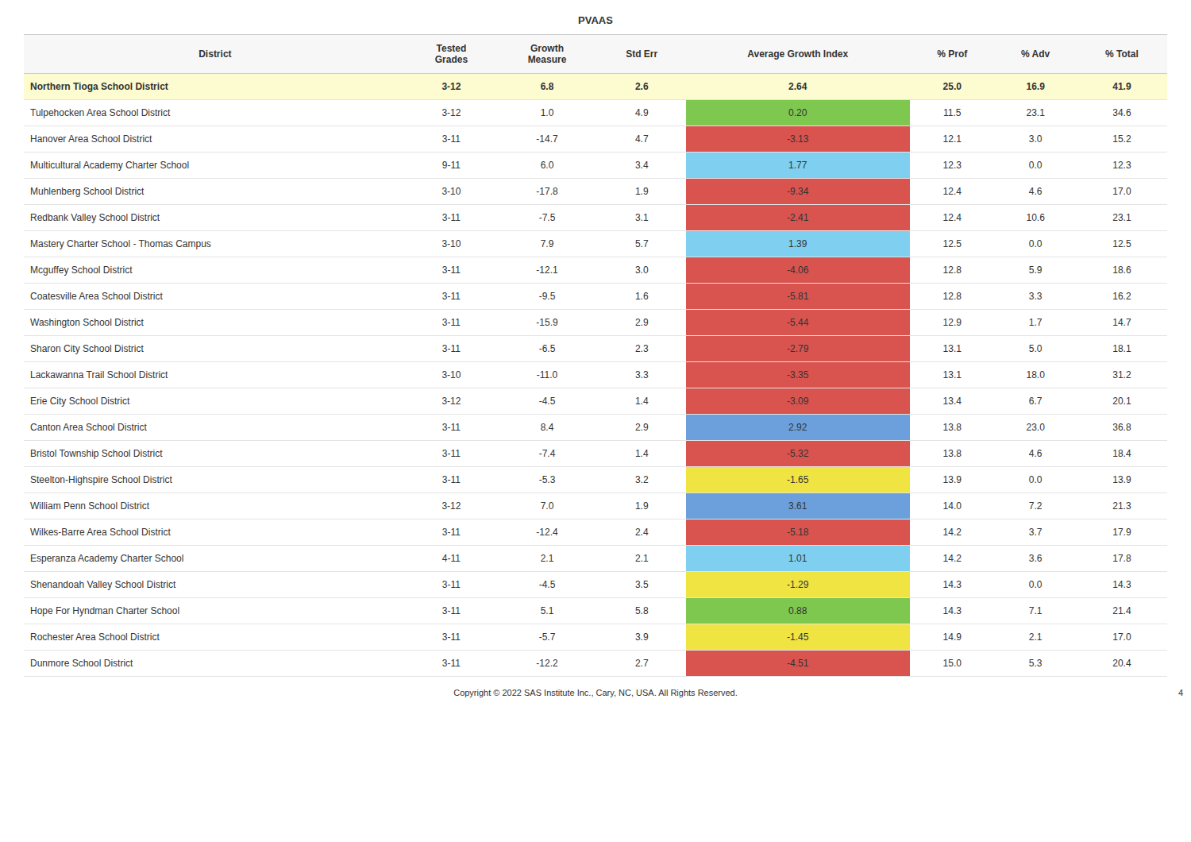PVAAS
| District | Tested Grades | Growth Measure | Std Err | Average Growth Index | % Prof | % Adv | % Total |
| --- | --- | --- | --- | --- | --- | --- | --- |
| Northern Tioga School District | 3-12 | 6.8 | 2.6 | 2.64 | 25.0 | 16.9 | 41.9 |
| Tulpehocken Area School District | 3-12 | 1.0 | 4.9 | 0.20 | 11.5 | 23.1 | 34.6 |
| Hanover Area School District | 3-11 | -14.7 | 4.7 | -3.13 | 12.1 | 3.0 | 15.2 |
| Multicultural Academy Charter School | 9-11 | 6.0 | 3.4 | 1.77 | 12.3 | 0.0 | 12.3 |
| Muhlenberg School District | 3-10 | -17.8 | 1.9 | -9.34 | 12.4 | 4.6 | 17.0 |
| Redbank Valley School District | 3-11 | -7.5 | 3.1 | -2.41 | 12.4 | 10.6 | 23.1 |
| Mastery Charter School - Thomas Campus | 3-10 | 7.9 | 5.7 | 1.39 | 12.5 | 0.0 | 12.5 |
| Mcguffey School District | 3-11 | -12.1 | 3.0 | -4.06 | 12.8 | 5.9 | 18.6 |
| Coatesville Area School District | 3-11 | -9.5 | 1.6 | -5.81 | 12.8 | 3.3 | 16.2 |
| Washington School District | 3-11 | -15.9 | 2.9 | -5.44 | 12.9 | 1.7 | 14.7 |
| Sharon City School District | 3-11 | -6.5 | 2.3 | -2.79 | 13.1 | 5.0 | 18.1 |
| Lackawanna Trail School District | 3-10 | -11.0 | 3.3 | -3.35 | 13.1 | 18.0 | 31.2 |
| Erie City School District | 3-12 | -4.5 | 1.4 | -3.09 | 13.4 | 6.7 | 20.1 |
| Canton Area School District | 3-11 | 8.4 | 2.9 | 2.92 | 13.8 | 23.0 | 36.8 |
| Bristol Township School District | 3-11 | -7.4 | 1.4 | -5.32 | 13.8 | 4.6 | 18.4 |
| Steelton-Highspire School District | 3-11 | -5.3 | 3.2 | -1.65 | 13.9 | 0.0 | 13.9 |
| William Penn School District | 3-12 | 7.0 | 1.9 | 3.61 | 14.0 | 7.2 | 21.3 |
| Wilkes-Barre Area School District | 3-11 | -12.4 | 2.4 | -5.18 | 14.2 | 3.7 | 17.9 |
| Esperanza Academy Charter School | 4-11 | 2.1 | 2.1 | 1.01 | 14.2 | 3.6 | 17.8 |
| Shenandoah Valley School District | 3-11 | -4.5 | 3.5 | -1.29 | 14.3 | 0.0 | 14.3 |
| Hope For Hyndman Charter School | 3-11 | 5.1 | 5.8 | 0.88 | 14.3 | 7.1 | 21.4 |
| Rochester Area School District | 3-11 | -5.7 | 3.9 | -1.45 | 14.9 | 2.1 | 17.0 |
| Dunmore School District | 3-11 | -12.2 | 2.7 | -4.51 | 15.0 | 5.3 | 20.4 |
Copyright © 2022 SAS Institute Inc., Cary, NC, USA. All Rights Reserved. 4